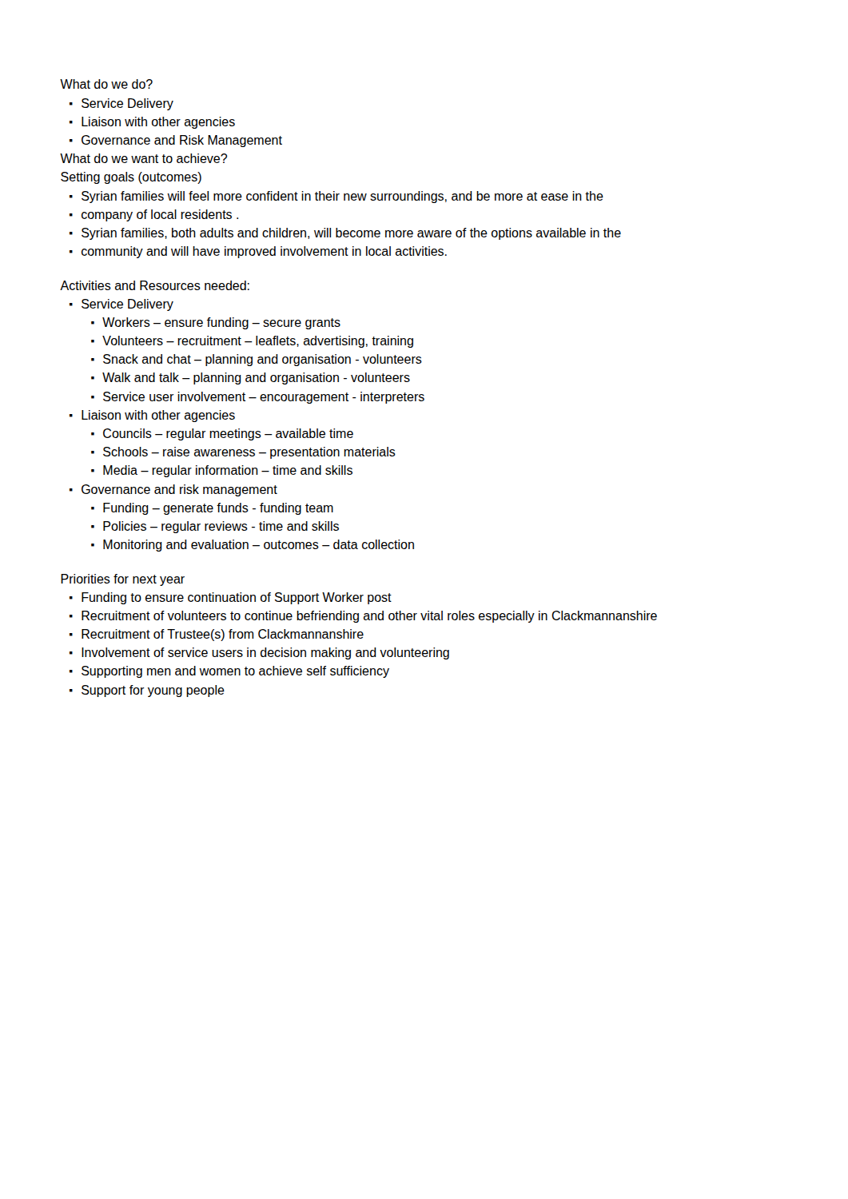What do we do?
Service Delivery
Liaison with other agencies
Governance and Risk Management
What do we want to achieve?
Setting goals (outcomes)
Syrian families will feel more confident in their new surroundings, and be more at ease in the
company of local residents .
Syrian families, both adults and children, will become more aware of the options available in the
community and will have improved involvement in local activities.
Activities and Resources needed:
Service Delivery
Workers – ensure funding – secure grants
Volunteers – recruitment – leaflets, advertising, training
Snack and chat – planning and organisation - volunteers
Walk and talk – planning and organisation - volunteers
Service user involvement – encouragement - interpreters
Liaison with other agencies
Councils – regular meetings – available time
Schools – raise awareness – presentation materials
Media – regular information – time and skills
Governance and risk management
Funding – generate funds - funding team
Policies – regular reviews - time and skills
Monitoring and evaluation – outcomes – data collection
Priorities for next year
Funding to ensure continuation of Support Worker post
Recruitment of volunteers to continue befriending and other vital roles especially in Clackmannanshire
Recruitment of Trustee(s) from Clackmannanshire
Involvement of service users in decision making and volunteering
Supporting men and women to achieve self sufficiency
Support for young people